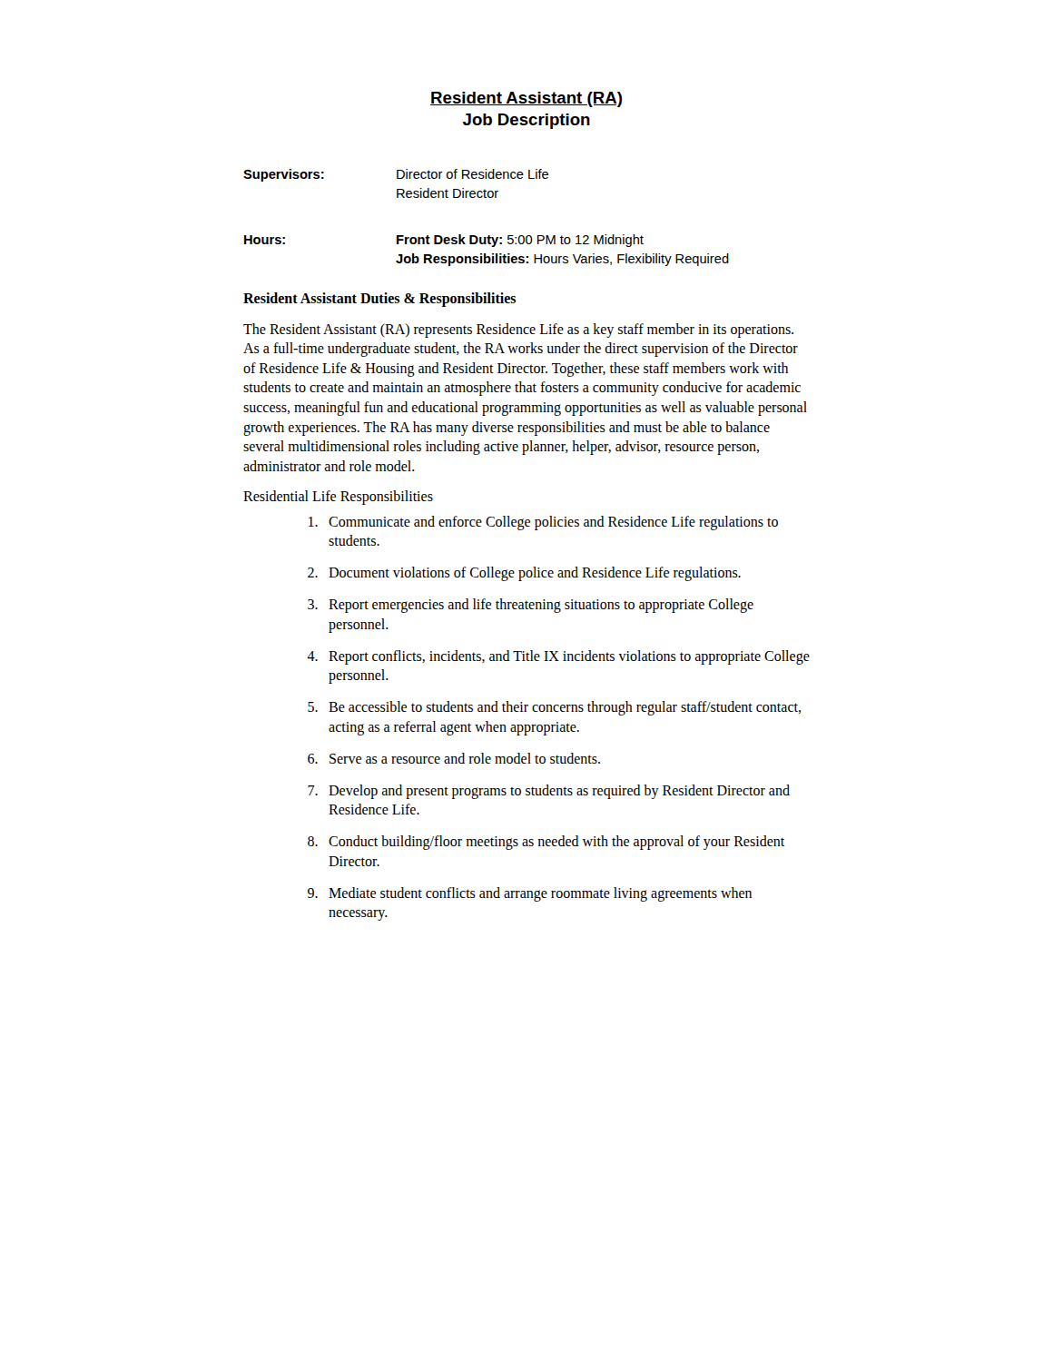Resident Assistant (RA)
Job Description
| Supervisors: | Director of Residence Life Resident Director |
| Hours: | Front Desk Duty: 5:00 PM to 12 Midnight Job Responsibilities: Hours Varies, Flexibility Required |
Resident Assistant Duties & Responsibilities
The Resident Assistant (RA) represents Residence Life as a key staff member in its operations. As a full-time undergraduate student, the RA works under the direct supervision of the Director of Residence Life & Housing and Resident Director. Together, these staff members work with students to create and maintain an atmosphere that fosters a community conducive for academic success, meaningful fun and educational programming opportunities as well as valuable personal growth experiences. The RA has many diverse responsibilities and must be able to balance several multidimensional roles including active planner, helper, advisor, resource person, administrator and role model.
Residential Life Responsibilities
Communicate and enforce College policies and Residence Life regulations to students.
Document violations of College police and Residence Life regulations.
Report emergencies and life threatening situations to appropriate College personnel.
Report conflicts, incidents, and Title IX incidents violations to appropriate College personnel.
Be accessible to students and their concerns through regular staff/student contact, acting as a referral agent when appropriate.
Serve as a resource and role model to students.
Develop and present programs to students as required by Resident Director and Residence Life.
Conduct building/floor meetings as needed with the approval of your Resident Director.
Mediate student conflicts and arrange roommate living agreements when necessary.